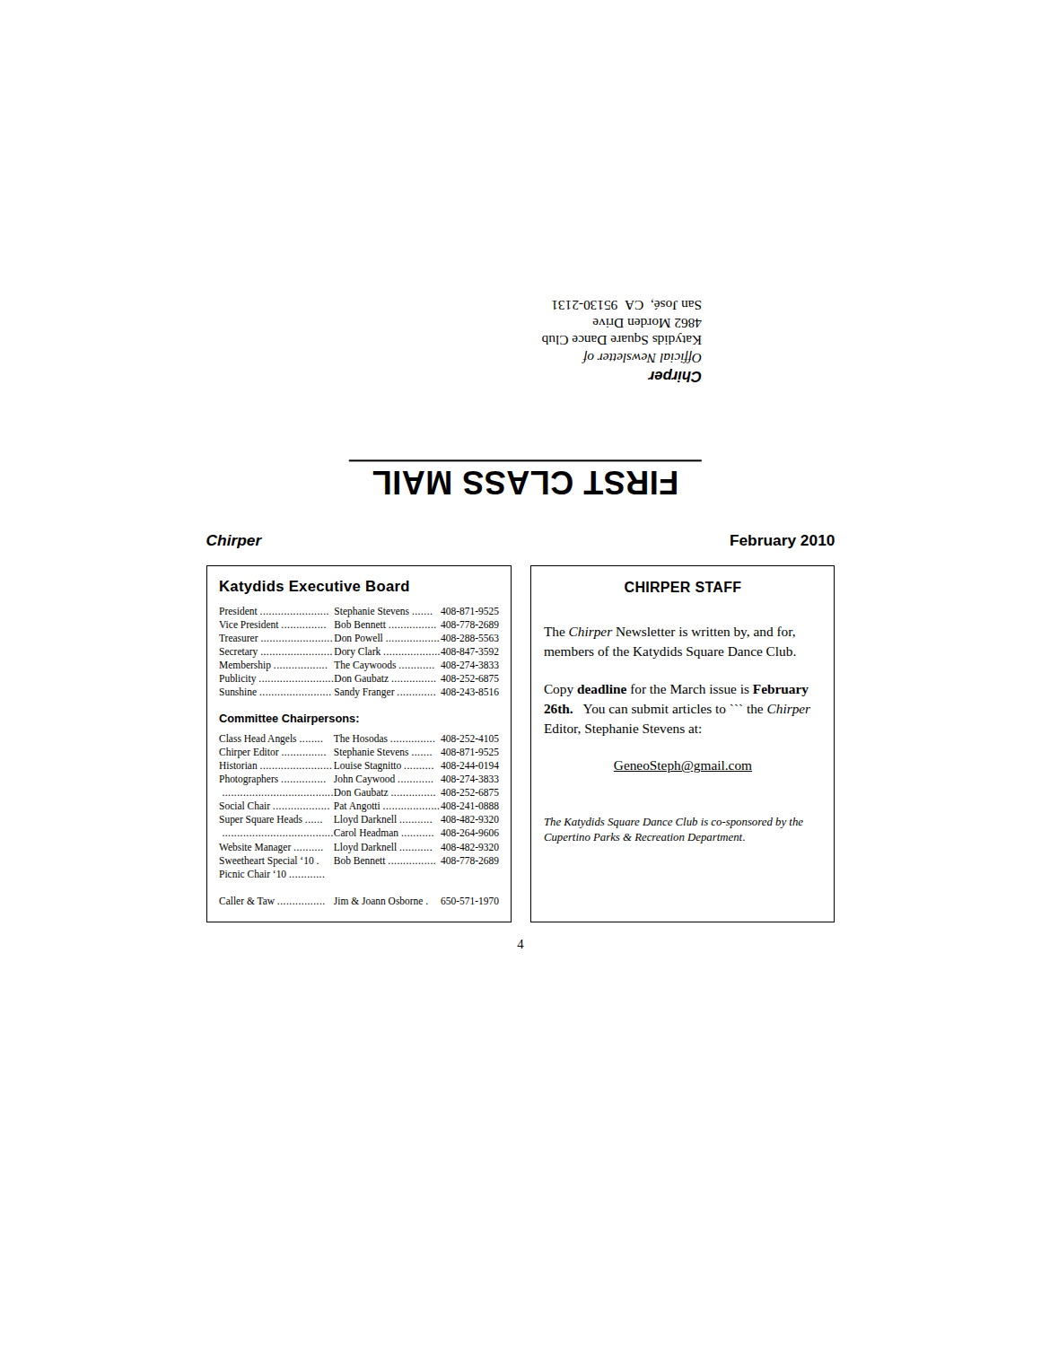FIRST CLASS MAIL
Chirper
Official Newsletter of
Katydids Square Dance Club
4862 Morden Drive
San José, CA 95130-2131
Chirper
February 2010
Katydids Executive Board
| President ....................... | Stephanie Stevens ....... | 408-871-9525 |
| Vice President ............... | Bob Bennett ................ | 408-778-2689 |
| Treasurer ........................ | Don Powell .................. | 408-288-5563 |
| Secretary ........................ | Dory Clark ................... | 408-847-3592 |
| Membership .................. | The Caywoods ............ | 408-274-3833 |
| Publicity ......................... | Don Gaubatz ............... | 408-252-6875 |
| Sunshine ........................ | Sandy Franger ............. | 408-243-8516 |
Committee Chairpersons:
| Class Head Angels ........ | The Hosodas ............... | 408-252-4105 |
| Chirper Editor ............... | Stephanie Stevens ....... | 408-871-9525 |
| Historian ........................ | Louise Stagnitto .......... | 408-244-0194 |
| Photographers ............... | John Caywood ............ | 408-274-3833 |
| ..................................... | Don Gaubatz ............... | 408-252-6875 |
| Social Chair ................... | Pat Angotti ................... | 408-241-0888 |
| Super Square Heads ...... | Lloyd Darknell ........... | 408-482-9320 |
| ..................................... | Carol Headman ........... | 408-264-9606 |
| Website Manager .......... | Lloyd Darknell ........... | 408-482-9320 |
| Sweetheart Special ‘10 . | Bob Bennett ................ | 408-778-2689 |
| Picnic Chair ‘10 ............ | | |
| Caller & Taw ................ | Jim & Joann Osborne . | 650-571-1970 |
CHIRPER STAFF
The Chirper Newsletter is written by, and for, members of the Katydids Square Dance Club.
Copy deadline for the March issue is February 26th. You can submit articles to ``` the Chirper Editor, Stephanie Stevens at:
GeneoSteph@gmail.com
The Katydids Square Dance Club is co-sponsored by the Cupertino Parks & Recreation Department.
4